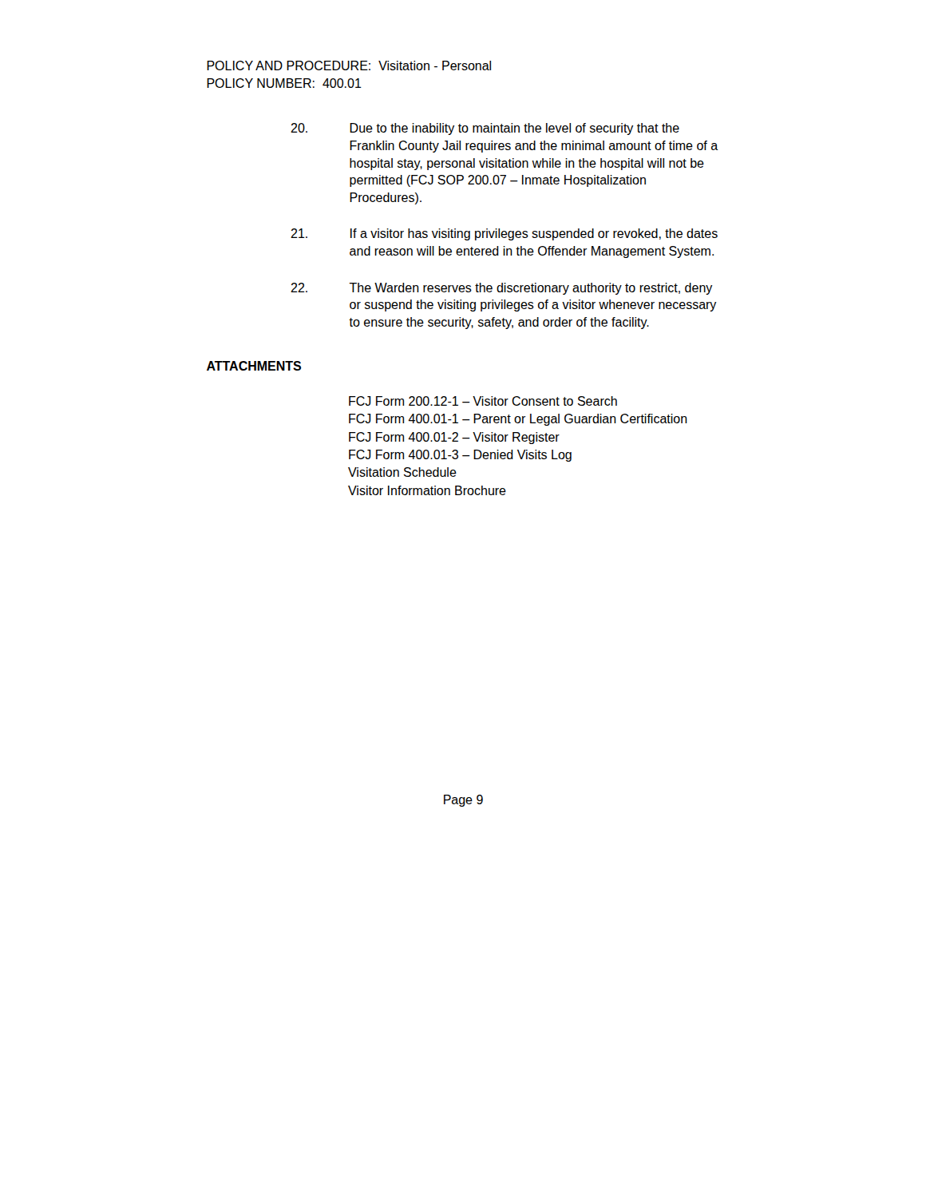POLICY AND PROCEDURE: Visitation - Personal
POLICY NUMBER: 400.01
20. Due to the inability to maintain the level of security that the Franklin County Jail requires and the minimal amount of time of a hospital stay, personal visitation while in the hospital will not be permitted (FCJ SOP 200.07 – Inmate Hospitalization Procedures).
21. If a visitor has visiting privileges suspended or revoked, the dates and reason will be entered in the Offender Management System.
22. The Warden reserves the discretionary authority to restrict, deny or suspend the visiting privileges of a visitor whenever necessary to ensure the security, safety, and order of the facility.
ATTACHMENTS
FCJ Form 200.12-1 – Visitor Consent to Search
FCJ Form 400.01-1 – Parent or Legal Guardian Certification
FCJ Form 400.01-2 – Visitor Register
FCJ Form 400.01-3 – Denied Visits Log
Visitation Schedule
Visitor Information Brochure
Page 9